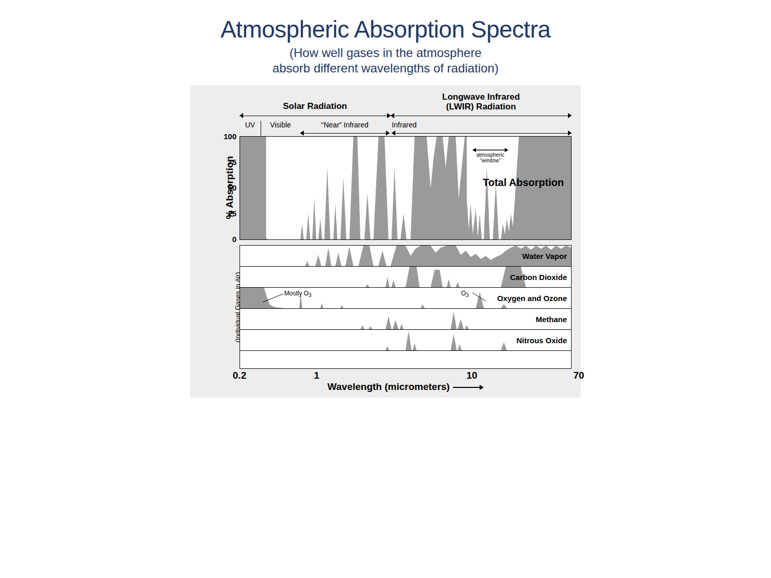Atmospheric Absorption Spectra
(How well gases in the atmosphere
absorb different wavelengths of radiation)
Solar Radiation
Longwave Infrared
(LWIR) Radiation
UV
Visible
“Near” Infrared
Infrared
% Absorption 100 75 50 25 0
atmospheric
“window”
Total Absorption
(Individual Gases in Air) % Absorption
Water Vapor
Carbon Dioxide
Mostly O3 O3 Oxygen and Ozone
Methane
Nitrous Oxide
0.2 1 10 70 Wavelength (micrometers)